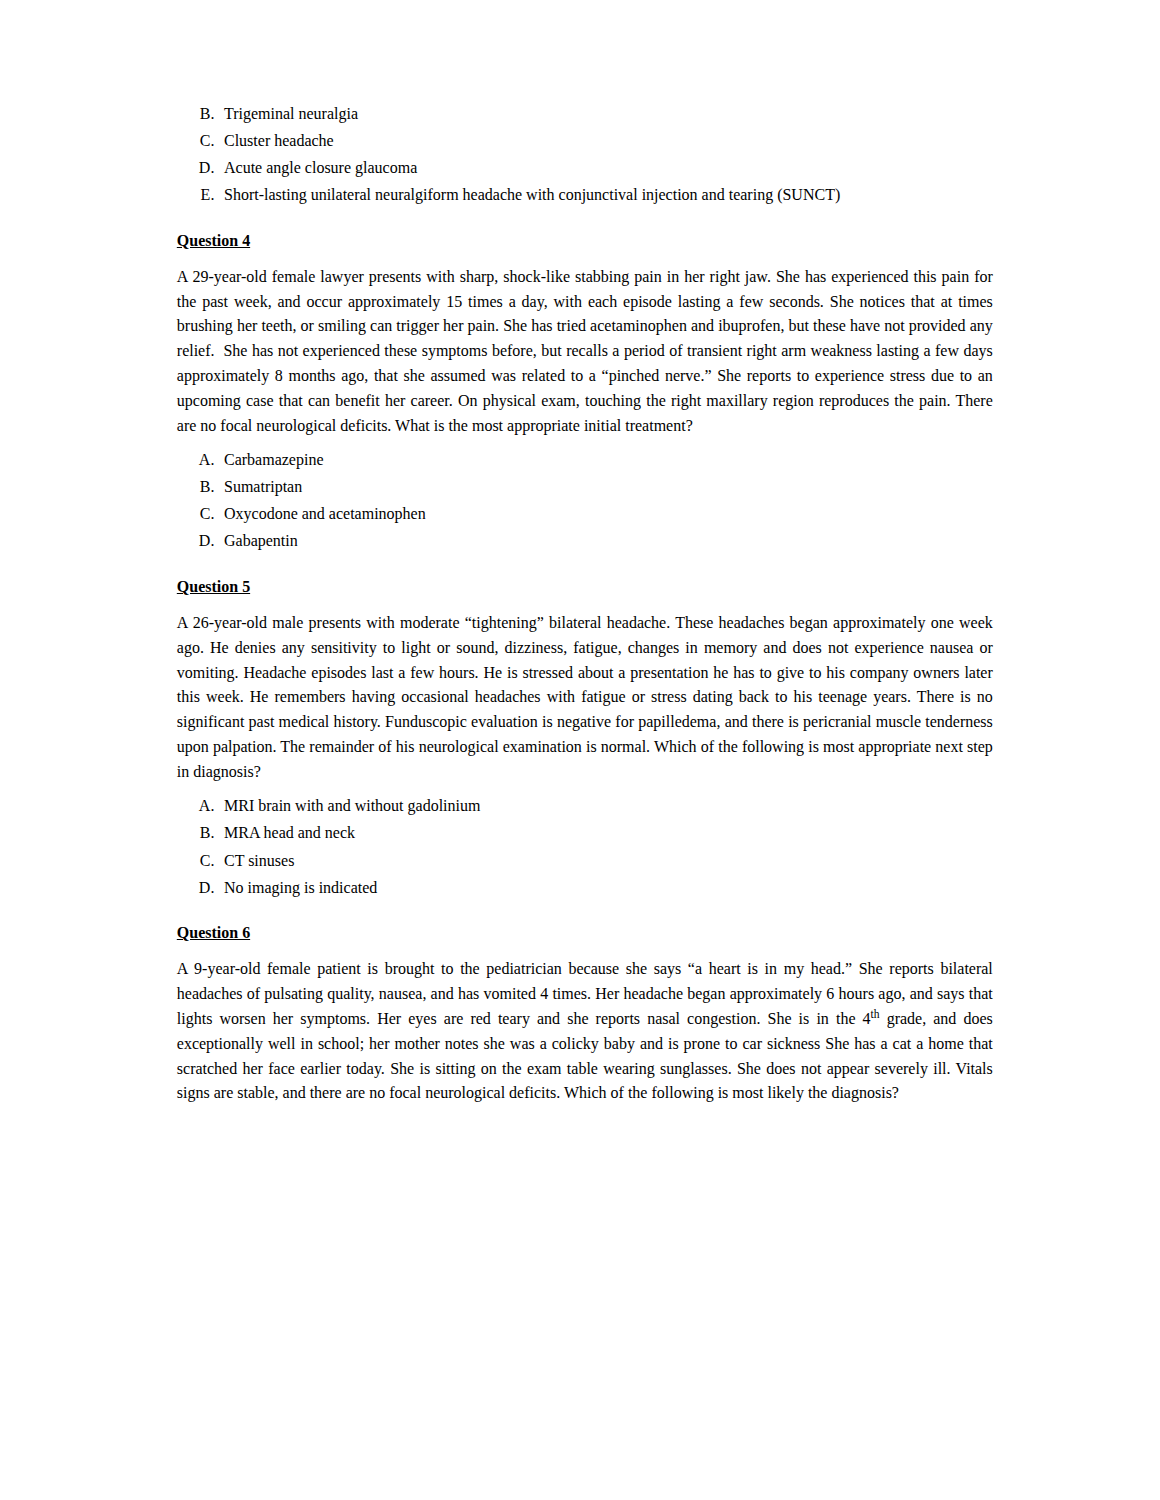Trigeminal neuralgia
Cluster headache
Acute angle closure glaucoma
Short-lasting unilateral neuralgiform headache with conjunctival injection and tearing (SUNCT)
Question 4
A 29-year-old female lawyer presents with sharp, shock-like stabbing pain in her right jaw. She has experienced this pain for the past week, and occur approximately 15 times a day, with each episode lasting a few seconds. She notices that at times brushing her teeth, or smiling can trigger her pain. She has tried acetaminophen and ibuprofen, but these have not provided any relief. She has not experienced these symptoms before, but recalls a period of transient right arm weakness lasting a few days approximately 8 months ago, that she assumed was related to a “pinched nerve.” She reports to experience stress due to an upcoming case that can benefit her career. On physical exam, touching the right maxillary region reproduces the pain. There are no focal neurological deficits. What is the most appropriate initial treatment?
Carbamazepine
Sumatriptan
Oxycodone and acetaminophen
Gabapentin
Question 5
A 26-year-old male presents with moderate “tightening” bilateral headache. These headaches began approximately one week ago. He denies any sensitivity to light or sound, dizziness, fatigue, changes in memory and does not experience nausea or vomiting. Headache episodes last a few hours. He is stressed about a presentation he has to give to his company owners later this week. He remembers having occasional headaches with fatigue or stress dating back to his teenage years. There is no significant past medical history. Funduscopic evaluation is negative for papilledema, and there is pericranial muscle tenderness upon palpation. The remainder of his neurological examination is normal. Which of the following is most appropriate next step in diagnosis?
MRI brain with and without gadolinium
MRA head and neck
CT sinuses
No imaging is indicated
Question 6
A 9-year-old female patient is brought to the pediatrician because she says “a heart is in my head.” She reports bilateral headaches of pulsating quality, nausea, and has vomited 4 times. Her headache began approximately 6 hours ago, and says that lights worsen her symptoms. Her eyes are red teary and she reports nasal congestion. She is in the 4th grade, and does exceptionally well in school; her mother notes she was a colicky baby and is prone to car sickness She has a cat a home that scratched her face earlier today. She is sitting on the exam table wearing sunglasses. She does not appear severely ill. Vitals signs are stable, and there are no focal neurological deficits. Which of the following is most likely the diagnosis?